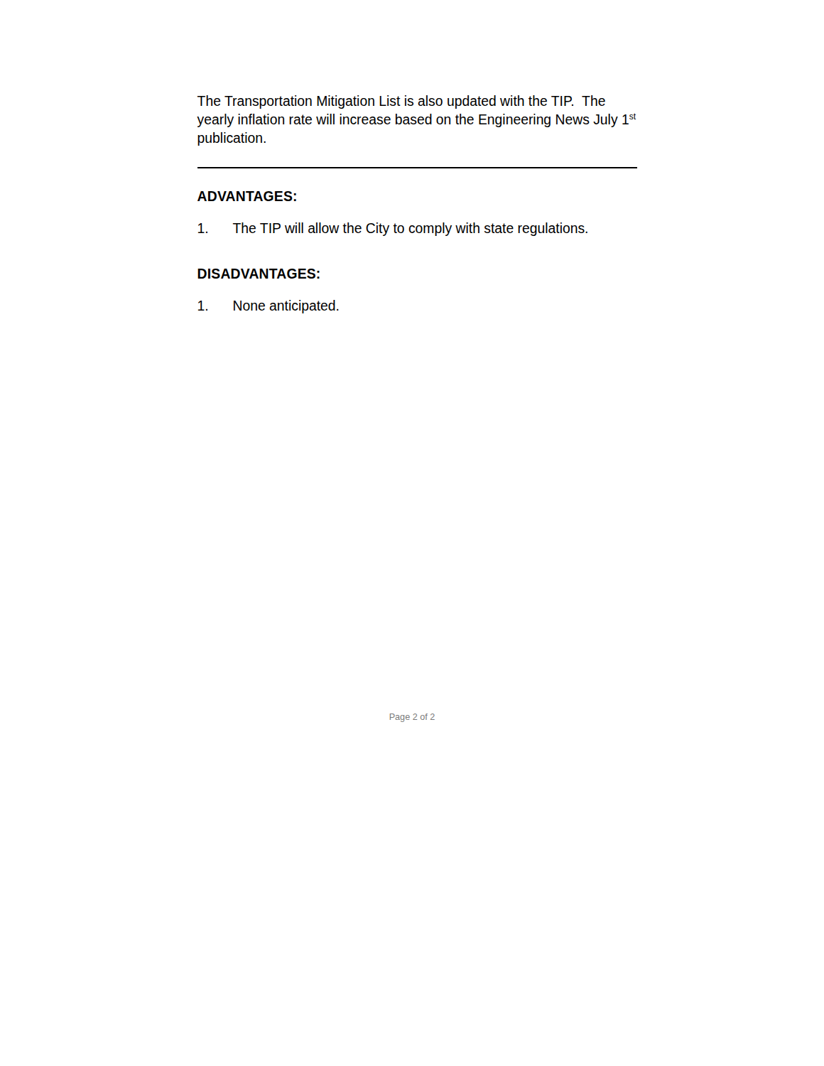The Transportation Mitigation List is also updated with the TIP. The yearly inflation rate will increase based on the Engineering News July 1st publication.
ADVANTAGES:
1. The TIP will allow the City to comply with state regulations.
DISADVANTAGES:
1. None anticipated.
Page 2 of 2